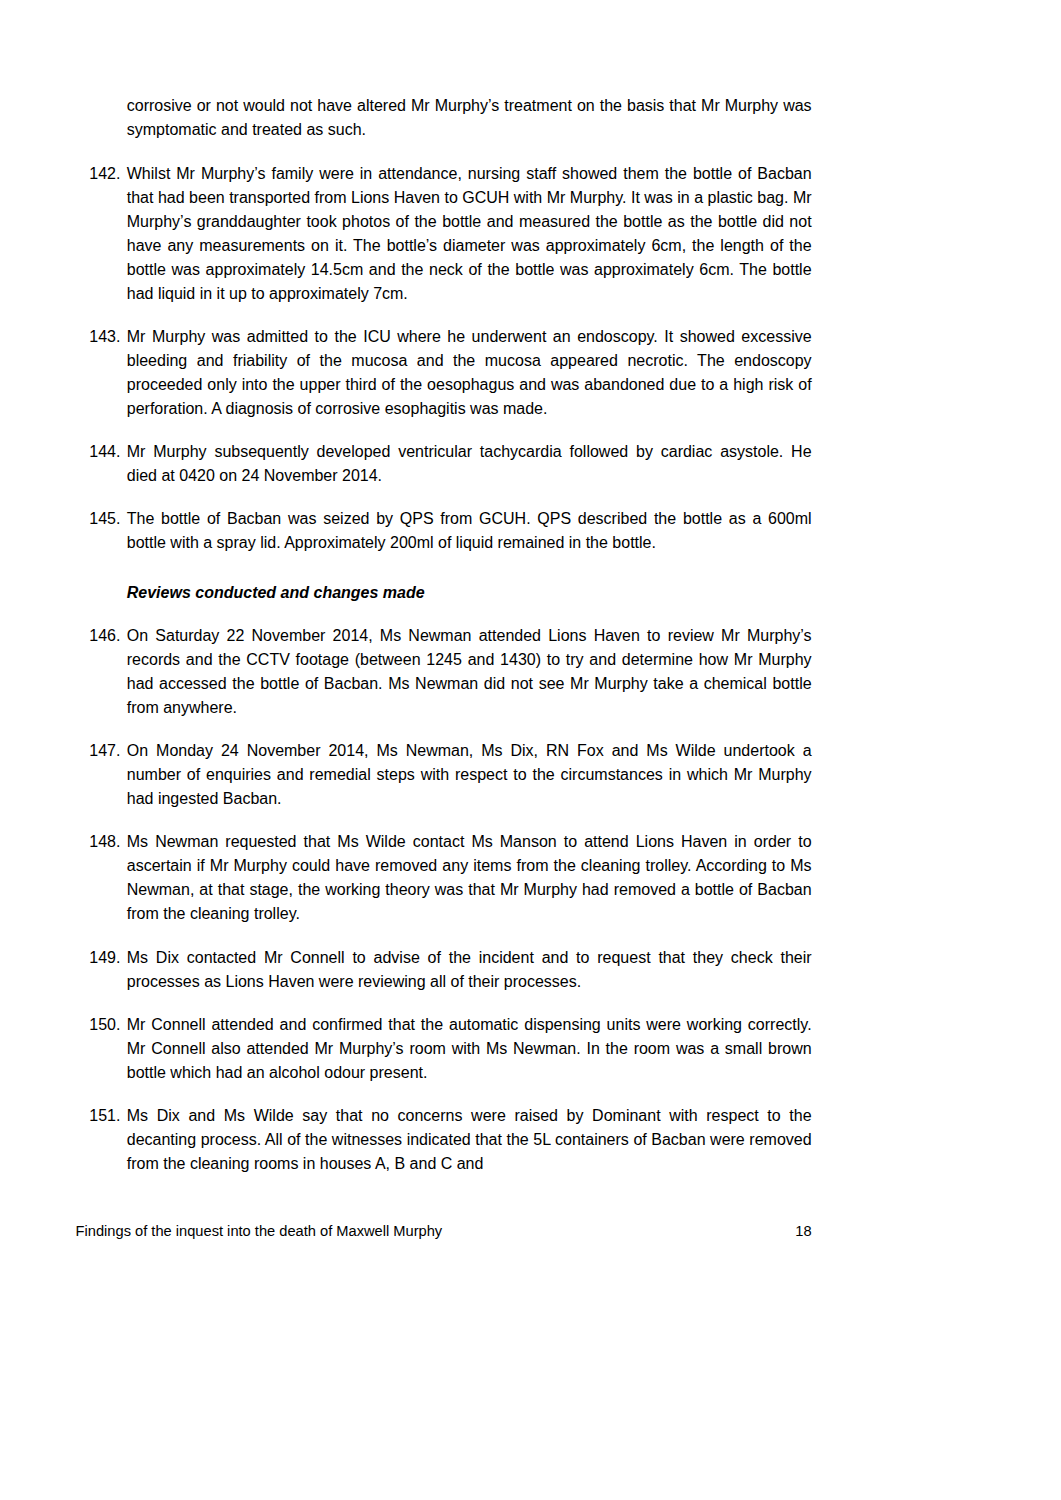corrosive or not would not have altered Mr Murphy’s treatment on the basis that Mr Murphy was symptomatic and treated as such.
142. Whilst Mr Murphy’s family were in attendance, nursing staff showed them the bottle of Bacban that had been transported from Lions Haven to GCUH with Mr Murphy. It was in a plastic bag. Mr Murphy’s granddaughter took photos of the bottle and measured the bottle as the bottle did not have any measurements on it. The bottle’s diameter was approximately 6cm, the length of the bottle was approximately 14.5cm and the neck of the bottle was approximately 6cm. The bottle had liquid in it up to approximately 7cm.
143. Mr Murphy was admitted to the ICU where he underwent an endoscopy. It showed excessive bleeding and friability of the mucosa and the mucosa appeared necrotic. The endoscopy proceeded only into the upper third of the oesophagus and was abandoned due to a high risk of perforation. A diagnosis of corrosive esophagitis was made.
144. Mr Murphy subsequently developed ventricular tachycardia followed by cardiac asystole. He died at 0420 on 24 November 2014.
145. The bottle of Bacban was seized by QPS from GCUH. QPS described the bottle as a 600ml bottle with a spray lid. Approximately 200ml of liquid remained in the bottle.
Reviews conducted and changes made
146. On Saturday 22 November 2014, Ms Newman attended Lions Haven to review Mr Murphy’s records and the CCTV footage (between 1245 and 1430) to try and determine how Mr Murphy had accessed the bottle of Bacban. Ms Newman did not see Mr Murphy take a chemical bottle from anywhere.
147. On Monday 24 November 2014, Ms Newman, Ms Dix, RN Fox and Ms Wilde undertook a number of enquiries and remedial steps with respect to the circumstances in which Mr Murphy had ingested Bacban.
148. Ms Newman requested that Ms Wilde contact Ms Manson to attend Lions Haven in order to ascertain if Mr Murphy could have removed any items from the cleaning trolley. According to Ms Newman, at that stage, the working theory was that Mr Murphy had removed a bottle of Bacban from the cleaning trolley.
149. Ms Dix contacted Mr Connell to advise of the incident and to request that they check their processes as Lions Haven were reviewing all of their processes.
150. Mr Connell attended and confirmed that the automatic dispensing units were working correctly. Mr Connell also attended Mr Murphy’s room with Ms Newman. In the room was a small brown bottle which had an alcohol odour present.
151. Ms Dix and Ms Wilde say that no concerns were raised by Dominant with respect to the decanting process. All of the witnesses indicated that the 5L containers of Bacban were removed from the cleaning rooms in houses A, B and C and
Findings of the inquest into the death of Maxwell Murphy 18